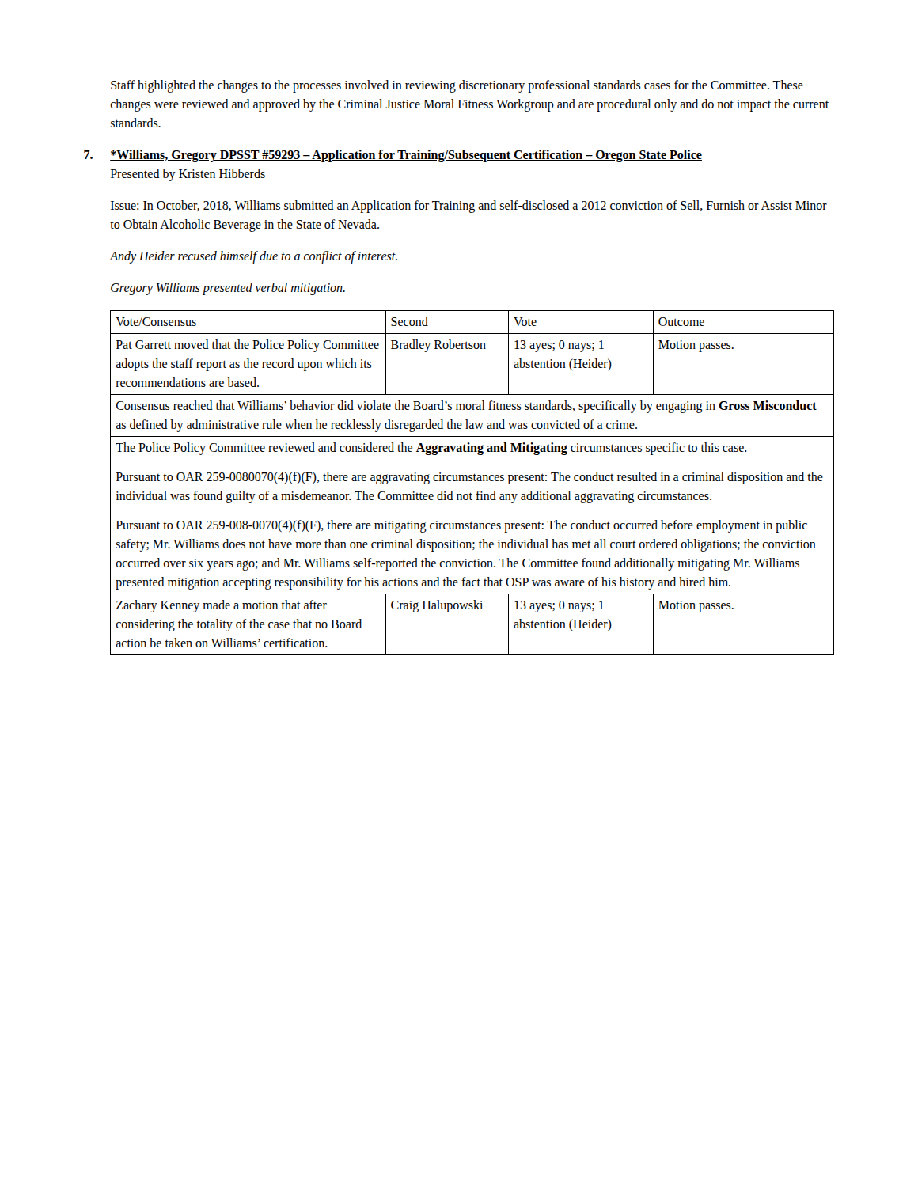Staff highlighted the changes to the processes involved in reviewing discretionary professional standards cases for the Committee. These changes were reviewed and approved by the Criminal Justice Moral Fitness Workgroup and are procedural only and do not impact the current standards.
7.*Williams, Gregory DPSST #59293 – Application for Training/Subsequent Certification – Oregon State Police
Presented by Kristen Hibberds
Issue: In October, 2018, Williams submitted an Application for Training and self-disclosed a 2012 conviction of Sell, Furnish or Assist Minor to Obtain Alcoholic Beverage in the State of Nevada.
Andy Heider recused himself due to a conflict of interest.
Gregory Williams presented verbal mitigation.
| Vote/Consensus | Second | Vote | Outcome |
| Pat Garrett moved that the Police Policy Committee adopts the staff report as the record upon which its recommendations are based. | Bradley Robertson | 13 ayes; 0 nays; 1 abstention (Heider) | Motion passes. |
| Consensus reached that Williams’ behavior did violate the Board’s moral fitness standards, specifically by engaging in Gross Misconduct as defined by administrative rule when he recklessly disregarded the law and was convicted of a crime. |
| The Police Policy Committee reviewed and considered the Aggravating and Mitigating circumstances specific to this case. Pursuant to OAR 259-0080070(4)(f)(F), there are aggravating circumstances present: The conduct resulted in a criminal disposition and the individual was found guilty of a misdemeanor. The Committee did not find any additional aggravating circumstances. Pursuant to OAR 259-008-0070(4)(f)(F), there are mitigating circumstances present: The conduct occurred before employment in public safety; Mr. Williams does not have more than one criminal disposition; the individual has met all court ordered obligations; the conviction occurred over six years ago; and Mr. Williams self-reported the conviction. The Committee found additionally mitigating Mr. Williams presented mitigation accepting responsibility for his actions and the fact that OSP was aware of his history and hired him. |
| Zachary Kenney made a motion that after considering the totality of the case that no Board action be taken on Williams’ certification. | Craig Halupowski | 13 ayes; 0 nays; 1 abstention (Heider) | Motion passes. |